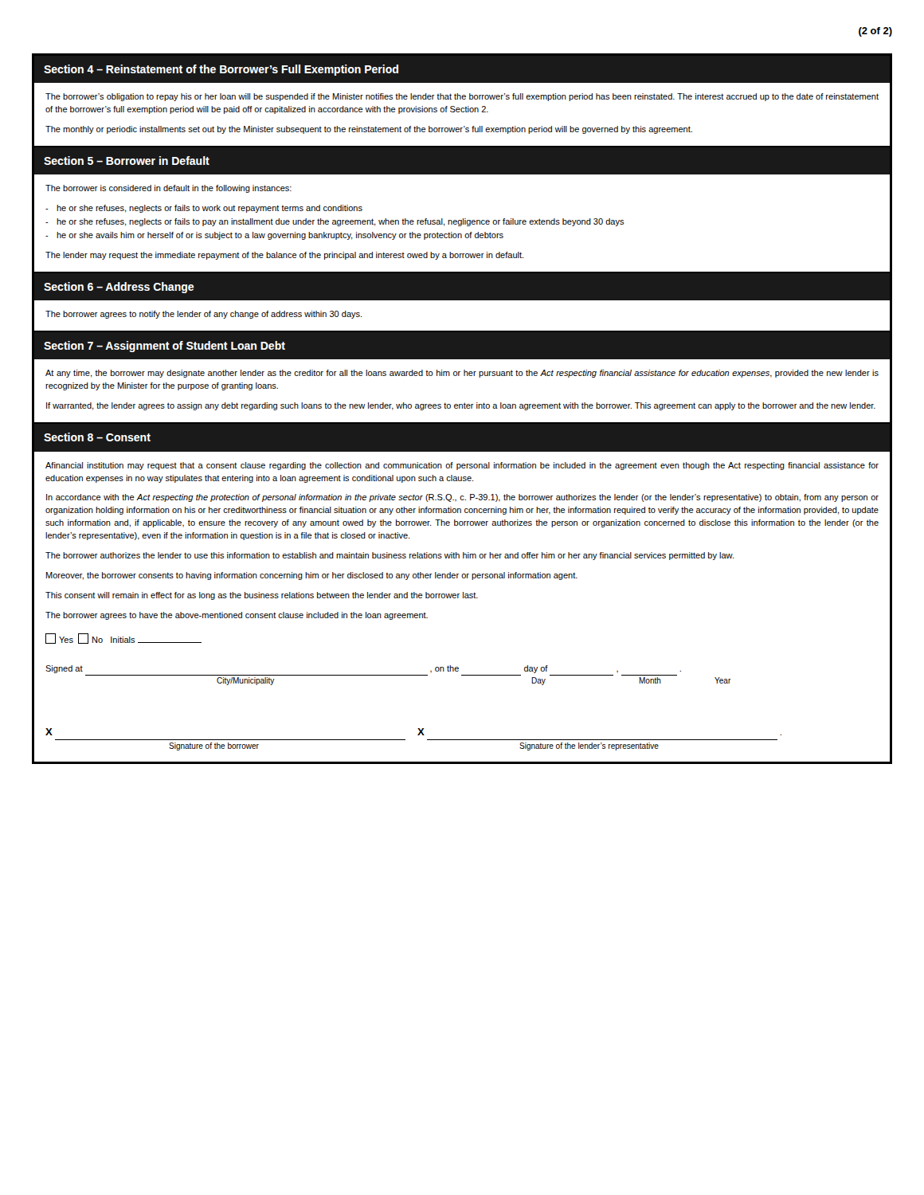(2 of 2)
Section 4 – Reinstatement of the Borrower’s Full Exemption Period
The borrower’s obligation to repay his or her loan will be suspended if the Minister notifies the lender that the borrower’s full exemption period has been reinstated. The interest accrued up to the date of reinstatement of the borrower’s full exemption period will be paid off or capitalized in accordance with the provisions of Section 2.
The monthly or periodic installments set out by the Minister subsequent to the reinstatement of the borrower’s full exemption period will be governed by this agreement.
Section 5 – Borrower in Default
The borrower is considered in default in the following instances:
he or she refuses, neglects or fails to work out repayment terms and conditions
he or she refuses, neglects or fails to pay an installment due under the agreement, when the refusal, negligence or failure extends beyond 30 days
he or she avails him or herself of or is subject to a law governing bankruptcy, insolvency or the protection of debtors
The lender may request the immediate repayment of the balance of the principal and interest owed by a borrower in default.
Section 6 – Address Change
The borrower agrees to notify the lender of any change of address within 30 days.
Section 7 – Assignment of Student Loan Debt
At any time, the borrower may designate another lender as the creditor for all the loans awarded to him or her pursuant to the Act respecting financial assistance for education expenses, provided the new lender is recognized by the Minister for the purpose of granting loans.
If warranted, the lender agrees to assign any debt regarding such loans to the new lender, who agrees to enter into a loan agreement with the borrower. This agreement can apply to the borrower and the new lender.
Section 8 – Consent
Afinancial institution may request that a consent clause regarding the collection and communication of personal information be included in the agreement even though the Act respecting financial assistance for education expenses in no way stipulates that entering into a loan agreement is conditional upon such a clause.
In accordance with the Act respecting the protection of personal information in the private sector (R.S.Q., c. P-39.1), the borrower authorizes the lender (or the lender’s representative) to obtain, from any person or organization holding information on his or her creditworthiness or financial situation or any other information concerning him or her, the information required to verify the accuracy of the information provided, to update such information and, if applicable, to ensure the recovery of any amount owed by the borrower. The borrower authorizes the person or organization concerned to disclose this information to the lender (or the lender’s representative), even if the information in question is in a file that is closed or inactive.
The borrower authorizes the lender to use this information to establish and maintain business relations with him or her and offer him or her any financial services permitted by law.
Moreover, the borrower consents to having information concerning him or her disclosed to any other lender or personal information agent.
This consent will remain in effect for as long as the business relations between the lender and the borrower last.
The borrower agrees to have the above-mentioned consent clause included in the loan agreement.
Yes No Initials
Signed at , on the day of , .
City/Municipality Day Month Year
X X .
Signature of the borrower Signature of the lender’s representative